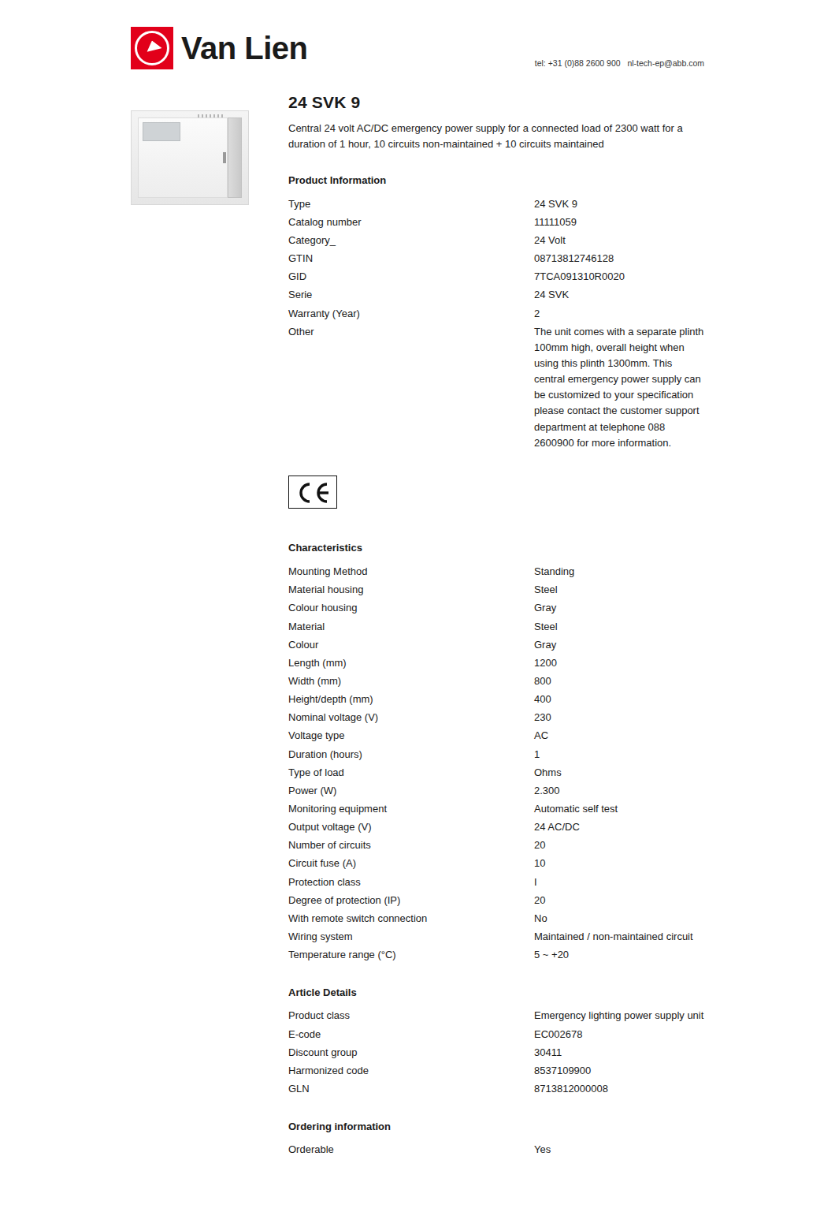Van Lien
tel: +31 (0)88 2600 900 nl-tech-ep@abb.com
24 SVK 9
Central 24 volt AC/DC emergency power supply for a connected load of 2300 watt for a duration of 1 hour, 10 circuits non-maintained + 10 circuits maintained
Product Information
| Type | 24 SVK 9 |
| Catalog number | 11111059 |
| Category_ | 24 Volt |
| GTIN | 08713812746128 |
| GID | 7TCA091310R0020 |
| Serie | 24 SVK |
| Warranty (Year) | 2 |
| Other | The unit comes with a separate plinth 100mm high, overall height when using this plinth 1300mm. This central emergency power supply can be customized to your specification please contact the customer support department at telephone 088 2600900 for more information. |
Characteristics
| Mounting Method | Standing |
| Material housing | Steel |
| Colour housing | Gray |
| Material | Steel |
| Colour | Gray |
| Length (mm) | 1200 |
| Width (mm) | 800 |
| Height/depth (mm) | 400 |
| Nominal voltage (V) | 230 |
| Voltage type | AC |
| Duration (hours) | 1 |
| Type of load | Ohms |
| Power (W) | 2.300 |
| Monitoring equipment | Automatic self test |
| Output voltage (V) | 24 AC/DC |
| Number of circuits | 20 |
| Circuit fuse (A) | 10 |
| Protection class | I |
| Degree of protection (IP) | 20 |
| With remote switch connection | No |
| Wiring system | Maintained / non-maintained circuit |
| Temperature range (°C) | 5 ~ +20 |
Article Details
| Product class | Emergency lighting power supply unit |
| E-code | EC002678 |
| Discount group | 30411 |
| Harmonized code | 8537109900 |
| GLN | 8713812000008 |
Ordering information
| Orderable | Yes |